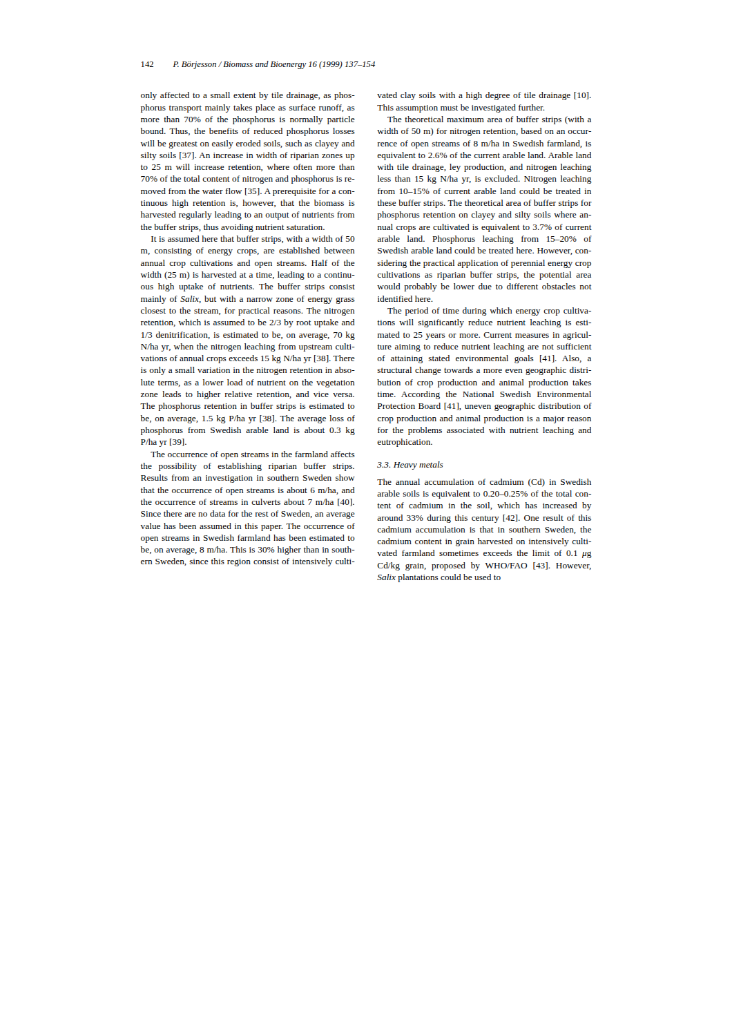142 P. Börjesson / Biomass and Bioenergy 16 (1999) 137–154
only affected to a small extent by tile drainage, as phosphorus transport mainly takes place as surface runoff, as more than 70% of the phosphorus is normally particle bound. Thus, the benefits of reduced phosphorus losses will be greatest on easily eroded soils, such as clayey and silty soils [37]. An increase in width of riparian zones up to 25 m will increase retention, where often more than 70% of the total content of nitrogen and phosphorus is removed from the water flow [35]. A prerequisite for a continuous high retention is, however, that the biomass is harvested regularly leading to an output of nutrients from the buffer strips, thus avoiding nutrient saturation.
It is assumed here that buffer strips, with a width of 50 m, consisting of energy crops, are established between annual crop cultivations and open streams. Half of the width (25 m) is harvested at a time, leading to a continuous high uptake of nutrients. The buffer strips consist mainly of Salix, but with a narrow zone of energy grass closest to the stream, for practical reasons. The nitrogen retention, which is assumed to be 2/3 by root uptake and 1/3 denitrification, is estimated to be, on average, 70 kg N/ha yr, when the nitrogen leaching from upstream cultivations of annual crops exceeds 15 kg N/ha yr [38]. There is only a small variation in the nitrogen retention in absolute terms, as a lower load of nutrient on the vegetation zone leads to higher relative retention, and vice versa. The phosphorus retention in buffer strips is estimated to be, on average, 1.5 kg P/ha yr [38]. The average loss of phosphorus from Swedish arable land is about 0.3 kg P/ha yr [39].
The occurrence of open streams in the farmland affects the possibility of establishing riparian buffer strips. Results from an investigation in southern Sweden show that the occurrence of open streams is about 6 m/ha, and the occurrence of streams in culverts about 7 m/ha [40]. Since there are no data for the rest of Sweden, an average value has been assumed in this paper. The occurrence of open streams in Swedish farmland has been estimated to be, on average, 8 m/ha. This is 30% higher than in southern Sweden, since this region consist of intensively cultivated clay soils with a high degree of tile drainage [10]. This assumption must be investigated further.
The theoretical maximum area of buffer strips (with a width of 50 m) for nitrogen retention, based on an occurrence of open streams of 8 m/ha in Swedish farmland, is equivalent to 2.6% of the current arable land. Arable land with tile drainage, ley production, and nitrogen leaching less than 15 kg N/ha yr, is excluded. Nitrogen leaching from 10–15% of current arable land could be treated in these buffer strips. The theoretical area of buffer strips for phosphorus retention on clayey and silty soils where annual crops are cultivated is equivalent to 3.7% of current arable land. Phosphorus leaching from 15–20% of Swedish arable land could be treated here. However, considering the practical application of perennial energy crop cultivations as riparian buffer strips, the potential area would probably be lower due to different obstacles not identified here.
The period of time during which energy crop cultivations will significantly reduce nutrient leaching is estimated to 25 years or more. Current measures in agriculture aiming to reduce nutrient leaching are not sufficient of attaining stated environmental goals [41]. Also, a structural change towards a more even geographic distribution of crop production and animal production takes time. According the National Swedish Environmental Protection Board [41], uneven geographic distribution of crop production and animal production is a major reason for the problems associated with nutrient leaching and eutrophication.
3.3. Heavy metals
The annual accumulation of cadmium (Cd) in Swedish arable soils is equivalent to 0.20–0.25% of the total content of cadmium in the soil, which has increased by around 33% during this century [42]. One result of this cadmium accumulation is that in southern Sweden, the cadmium content in grain harvested on intensively cultivated farmland sometimes exceeds the limit of 0.1 μg Cd/kg grain, proposed by WHO/FAO [43]. However, Salix plantations could be used to